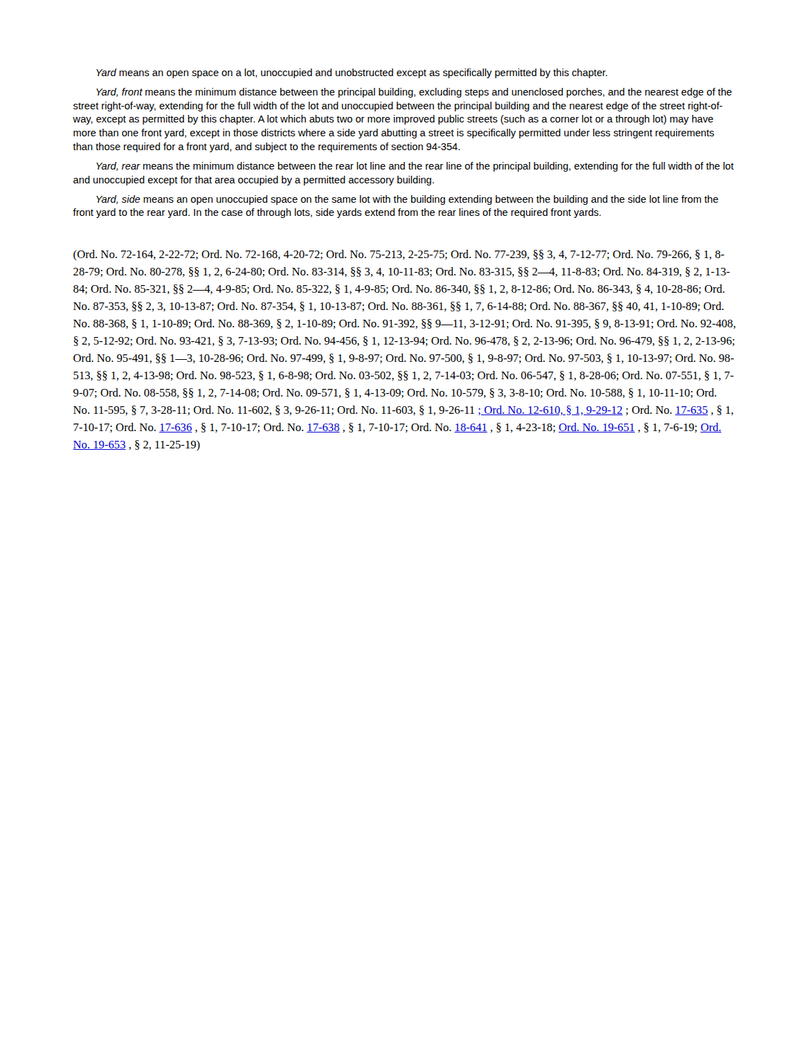Yard means an open space on a lot, unoccupied and unobstructed except as specifically permitted by this chapter.
Yard, front means the minimum distance between the principal building, excluding steps and unenclosed porches, and the nearest edge of the street right-of-way, extending for the full width of the lot and unoccupied between the principal building and the nearest edge of the street right-of-way, except as permitted by this chapter. A lot which abuts two or more improved public streets (such as a corner lot or a through lot) may have more than one front yard, except in those districts where a side yard abutting a street is specifically permitted under less stringent requirements than those required for a front yard, and subject to the requirements of section 94-354.
Yard, rear means the minimum distance between the rear lot line and the rear line of the principal building, extending for the full width of the lot and unoccupied except for that area occupied by a permitted accessory building.
Yard, side means an open unoccupied space on the same lot with the building extending between the building and the side lot line from the front yard to the rear yard. In the case of through lots, side yards extend from the rear lines of the required front yards.
(Ord. No. 72-164, 2-22-72; Ord. No. 72-168, 4-20-72; Ord. No. 75-213, 2-25-75; Ord. No. 77-239, §§ 3, 4, 7-12-77; Ord. No. 79-266, § 1, 8-28-79; Ord. No. 80-278, §§ 1, 2, 6-24-80; Ord. No. 83-314, §§ 3, 4, 10-11-83; Ord. No. 83-315, §§ 2—4, 11-8-83; Ord. No. 84-319, § 2, 1-13-84; Ord. No. 85-321, §§ 2—4, 4-9-85; Ord. No. 85-322, § 1, 4-9-85; Ord. No. 86-340, §§ 1, 2, 8-12-86; Ord. No. 86-343, § 4, 10-28-86; Ord. No. 87-353, §§ 2, 3, 10-13-87; Ord. No. 87-354, § 1, 10-13-87; Ord. No. 88-361, §§ 1, 7, 6-14-88; Ord. No. 88-367, §§ 40, 41, 1-10-89; Ord. No. 88-368, § 1, 1-10-89; Ord. No. 88-369, § 2, 1-10-89; Ord. No. 91-392, §§ 9—11, 3-12-91; Ord. No. 91-395, § 9, 8-13-91; Ord. No. 92-408, § 2, 5-12-92; Ord. No. 93-421, § 3, 7-13-93; Ord. No. 94-456, § 1, 12-13-94; Ord. No. 96-478, § 2, 2-13-96; Ord. No. 96-479, §§ 1, 2, 2-13-96; Ord. No. 95-491, §§ 1—3, 10-28-96; Ord. No. 97-499, § 1, 9-8-97; Ord. No. 97-500, § 1, 9-8-97; Ord. No. 97-503, § 1, 10-13-97; Ord. No. 98-513, §§ 1, 2, 4-13-98; Ord. No. 98-523, § 1, 6-8-98; Ord. No. 03-502, §§ 1, 2, 7-14-03; Ord. No. 06-547, § 1, 8-28-06; Ord. No. 07-551, § 1, 7-9-07; Ord. No. 08-558, §§ 1, 2, 7-14-08; Ord. No. 09-571, § 1, 4-13-09; Ord. No. 10-579, § 3, 3-8-10; Ord. No. 10-588, § 1, 10-11-10; Ord. No. 11-595, § 7, 3-28-11; Ord. No. 11-602, § 3, 9-26-11; Ord. No. 11-603, § 1, 9-26-11 ; Ord. No. 12-610, § 1, 9-29-12 ; Ord. No. 17-635 , § 1, 7-10-17; Ord. No. 17-636 , § 1, 7-10-17; Ord. No. 17-638 , § 1, 7-10-17; Ord. No. 18-641 , § 1, 4-23-18; Ord. No. 19-651 , § 1, 7-6-19; Ord. No. 19-653 , § 2, 11-25-19)